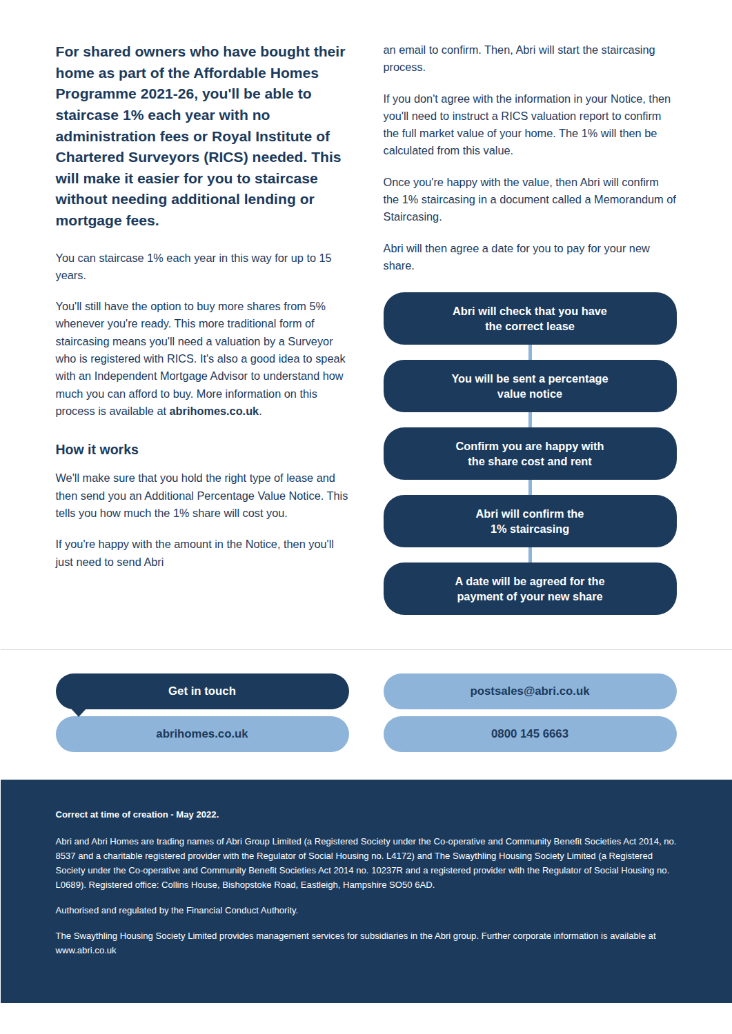For shared owners who have bought their home as part of the Affordable Homes Programme 2021-26, you'll be able to staircase 1% each year with no administration fees or Royal Institute of Chartered Surveyors (RICS) needed. This will make it easier for you to staircase without needing additional lending or mortgage fees.
You can staircase 1% each year in this way for up to 15 years.
You'll still have the option to buy more shares from 5% whenever you're ready. This more traditional form of staircasing means you'll need a valuation by a Surveyor who is registered with RICS. It's also a good idea to speak with an Independent Mortgage Advisor to understand how much you can afford to buy. More information on this process is available at abrihomes.co.uk.
How it works
We'll make sure that you hold the right type of lease and then send you an Additional Percentage Value Notice. This tells you how much the 1% share will cost you.
If you're happy with the amount in the Notice, then you'll just need to send Abri
an email to confirm. Then, Abri will start the staircasing process.
If you don't agree with the information in your Notice, then you'll need to instruct a RICS valuation report to confirm the full market value of your home. The 1% will then be calculated from this value.
Once you're happy with the value, then Abri will confirm the 1% staircasing in a document called a Memorandum of Staircasing.
Abri will then agree a date for you to pay for your new share.
Abri will check that you have
the correct lease
You will be sent a percentage
value notice
Confirm you are happy with
the share cost and rent
Abri will confirm the
1% staircasing
A date will be agreed for the
payment of your new share
Get in touch
abrihomes.co.uk
postsales@abri.co.uk
0800 145 6663
Correct at time of creation - May 2022.
Abri and Abri Homes are trading names of Abri Group Limited (a Registered Society under the Co-operative and Community Benefit Societies Act 2014, no. 8537 and a charitable registered provider with the Regulator of Social Housing no. L4172) and The Swaythling Housing Society Limited (a Registered Society under the Co-operative and Community Benefit Societies Act 2014 no. 10237R and a registered provider with the Regulator of Social Housing no. L0689). Registered office: Collins House, Bishopstoke Road, Eastleigh, Hampshire SO50 6AD.
Authorised and regulated by the Financial Conduct Authority.
The Swaythling Housing Society Limited provides management services for subsidiaries in the Abri group. Further corporate information is available at www.abri.co.uk